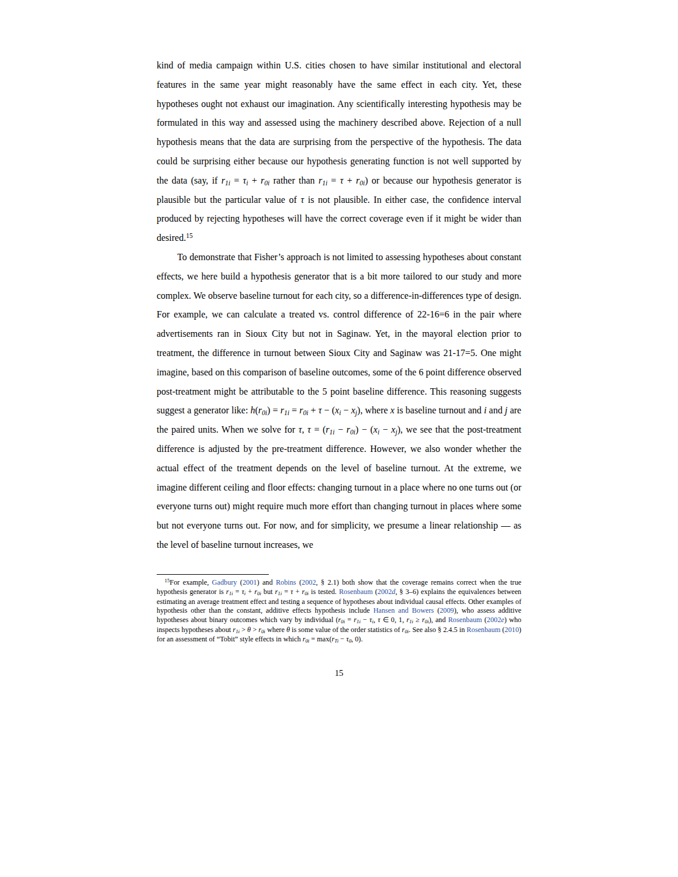kind of media campaign within U.S. cities chosen to have similar institutional and electoral features in the same year might reasonably have the same effect in each city. Yet, these hypotheses ought not exhaust our imagination. Any scientifically interesting hypothesis may be formulated in this way and assessed using the machinery described above. Rejection of a null hypothesis means that the data are surprising from the perspective of the hypothesis. The data could be surprising either because our hypothesis generating function is not well supported by the data (say, if r1i = τi + r0i rather than r1i = τ + r0i) or because our hypothesis generator is plausible but the particular value of τ is not plausible. In either case, the confidence interval produced by rejecting hypotheses will have the correct coverage even if it might be wider than desired.15
To demonstrate that Fisher’s approach is not limited to assessing hypotheses about constant effects, we here build a hypothesis generator that is a bit more tailored to our study and more complex. We observe baseline turnout for each city, so a difference-in-differences type of design. For example, we can calculate a treated vs. control difference of 22-16=6 in the pair where advertisements ran in Sioux City but not in Saginaw. Yet, in the mayoral election prior to treatment, the difference in turnout between Sioux City and Saginaw was 21-17=5. One might imagine, based on this comparison of baseline outcomes, some of the 6 point difference observed post-treatment might be attributable to the 5 point baseline difference. This reasoning suggests suggest a generator like: h(r0i) = r1i = r0i + τ − (xi − xj), where x is baseline turnout and i and j are the paired units. When we solve for τ, τ = (r1i − r0i) − (xi − xj), we see that the post-treatment difference is adjusted by the pre-treatment difference. However, we also wonder whether the actual effect of the treatment depends on the level of baseline turnout. At the extreme, we imagine different ceiling and floor effects: changing turnout in a place where no one turns out (or everyone turns out) might require much more effort than changing turnout in places where some but not everyone turns out. For now, and for simplicity, we presume a linear relationship — as the level of baseline turnout increases, we
15For example, Gadbury (2001) and Robins (2002, § 2.1) both show that the coverage remains correct when the true hypothesis generator is r1i = τi + r0i but r1i = τ + r0i is tested. Rosenbaum (2002d, § 3–6) explains the equivalences between estimating an average treatment effect and testing a sequence of hypotheses about individual causal effects. Other examples of hypothesis other than the constant, additive effects hypothesis include Hansen and Bowers (2009), who assess additive hypotheses about binary outcomes which vary by individual (r0i = r1i − τi, τ ∈ 0, 1, r1i ≥ r0i), and Rosenbaum (2002e) who inspects hypotheses about r1i > θ > r0i where θ is some value of the order statistics of r0i. See also § 2.4.5 in Rosenbaum (2010) for an assessment of “Tobit” style effects in which r0i = max(rTi − τ0, 0).
15